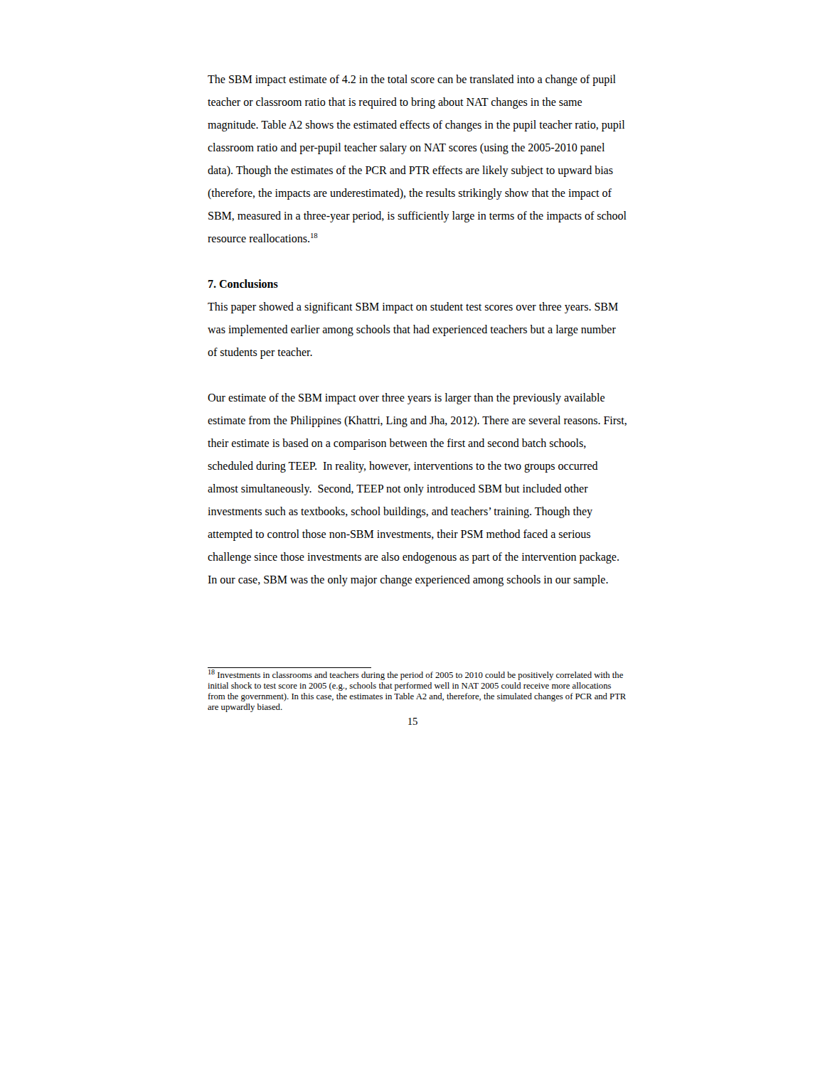The SBM impact estimate of 4.2 in the total score can be translated into a change of pupil teacher or classroom ratio that is required to bring about NAT changes in the same magnitude. Table A2 shows the estimated effects of changes in the pupil teacher ratio, pupil classroom ratio and per-pupil teacher salary on NAT scores (using the 2005-2010 panel data). Though the estimates of the PCR and PTR effects are likely subject to upward bias (therefore, the impacts are underestimated), the results strikingly show that the impact of SBM, measured in a three-year period, is sufficiently large in terms of the impacts of school resource reallocations.18
7. Conclusions
This paper showed a significant SBM impact on student test scores over three years. SBM was implemented earlier among schools that had experienced teachers but a large number of students per teacher.
Our estimate of the SBM impact over three years is larger than the previously available estimate from the Philippines (Khattri, Ling and Jha, 2012). There are several reasons. First, their estimate is based on a comparison between the first and second batch schools, scheduled during TEEP. In reality, however, interventions to the two groups occurred almost simultaneously. Second, TEEP not only introduced SBM but included other investments such as textbooks, school buildings, and teachers’ training. Though they attempted to control those non-SBM investments, their PSM method faced a serious challenge since those investments are also endogenous as part of the intervention package. In our case, SBM was the only major change experienced among schools in our sample.
18 Investments in classrooms and teachers during the period of 2005 to 2010 could be positively correlated with the initial shock to test score in 2005 (e.g., schools that performed well in NAT 2005 could receive more allocations from the government). In this case, the estimates in Table A2 and, therefore, the simulated changes of PCR and PTR are upwardly biased.
15